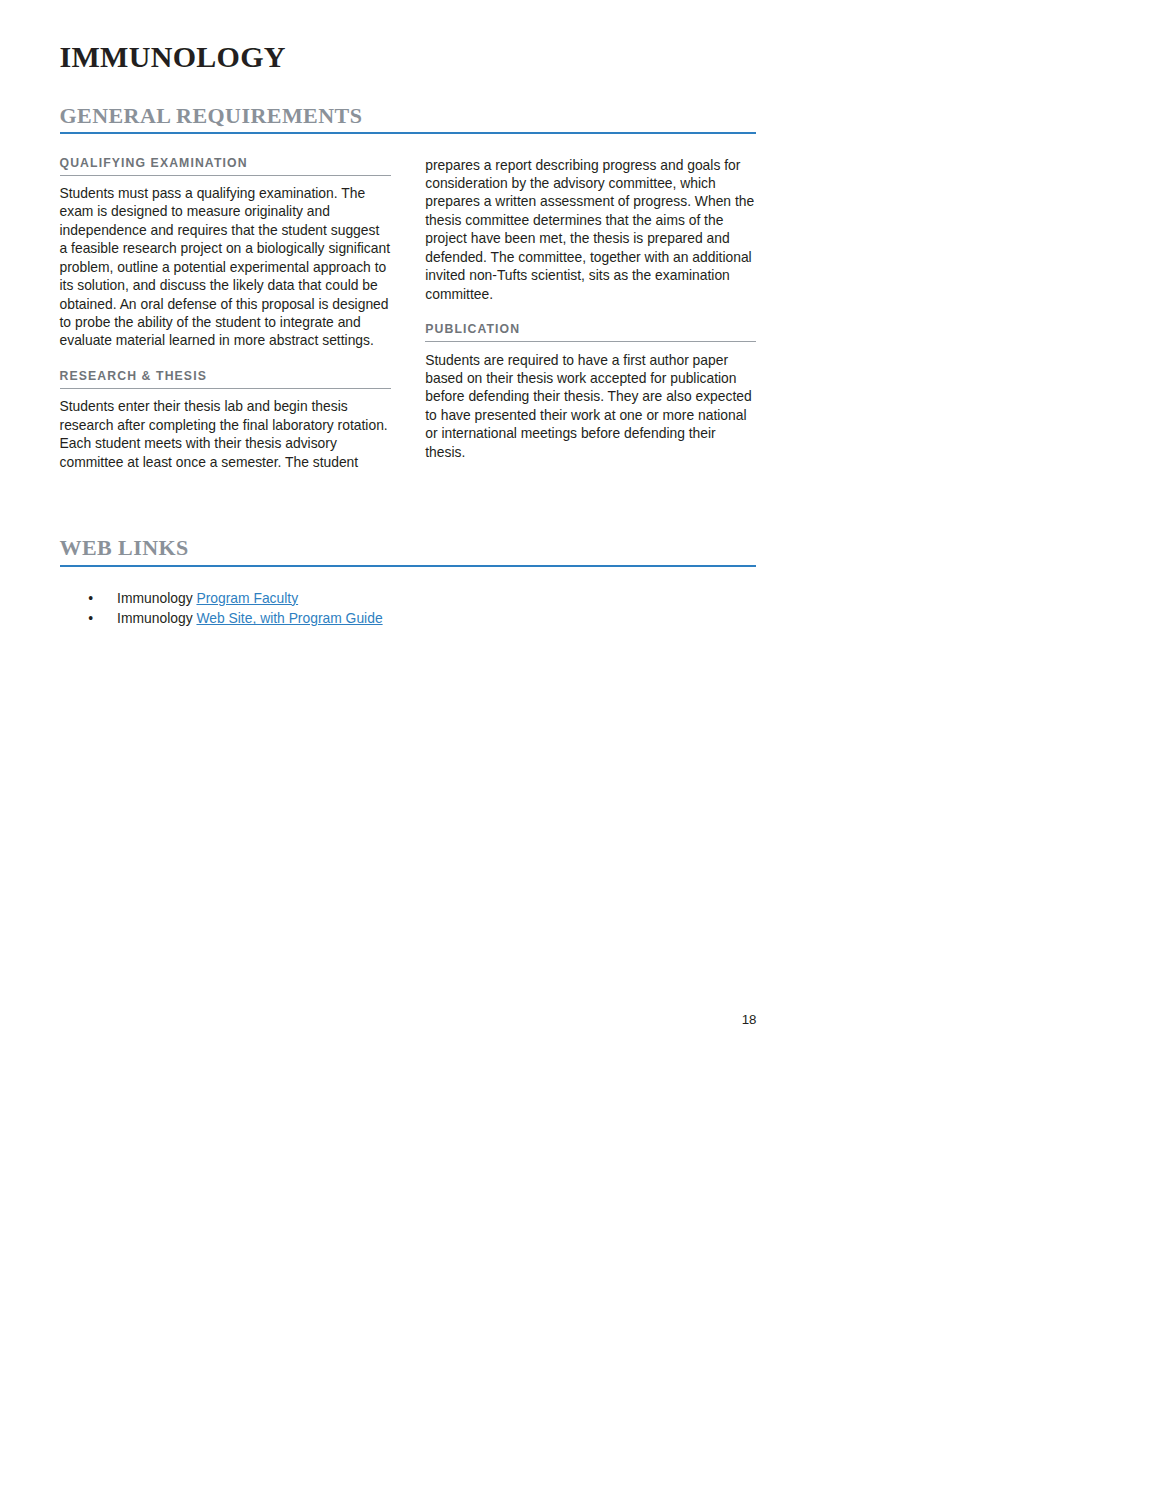IMMUNOLOGY
GENERAL REQUIREMENTS
QUALIFYING EXAMINATION
Students must pass a qualifying examination. The exam is designed to measure originality and independence and requires that the student suggest a feasible research project on a biologically significant problem, outline a potential experimental approach to its solution, and discuss the likely data that could be obtained. An oral defense of this proposal is designed to probe the ability of the student to integrate and evaluate material learned in more abstract settings.
RESEARCH & THESIS
Students enter their thesis lab and begin thesis research after completing the final laboratory rotation. Each student meets with their thesis advisory committee at least once a semester. The student prepares a report describing progress and goals for consideration by the advisory committee, which prepares a written assessment of progress. When the thesis committee determines that the aims of the project have been met, the thesis is prepared and defended. The committee, together with an additional invited non-Tufts scientist, sits as the examination committee.
PUBLICATION
Students are required to have a first author paper based on their thesis work accepted for publication before defending their thesis. They are also expected to have presented their work at one or more national or international meetings before defending their thesis.
WEB LINKS
Immunology Program Faculty
Immunology Web Site, with Program Guide
18